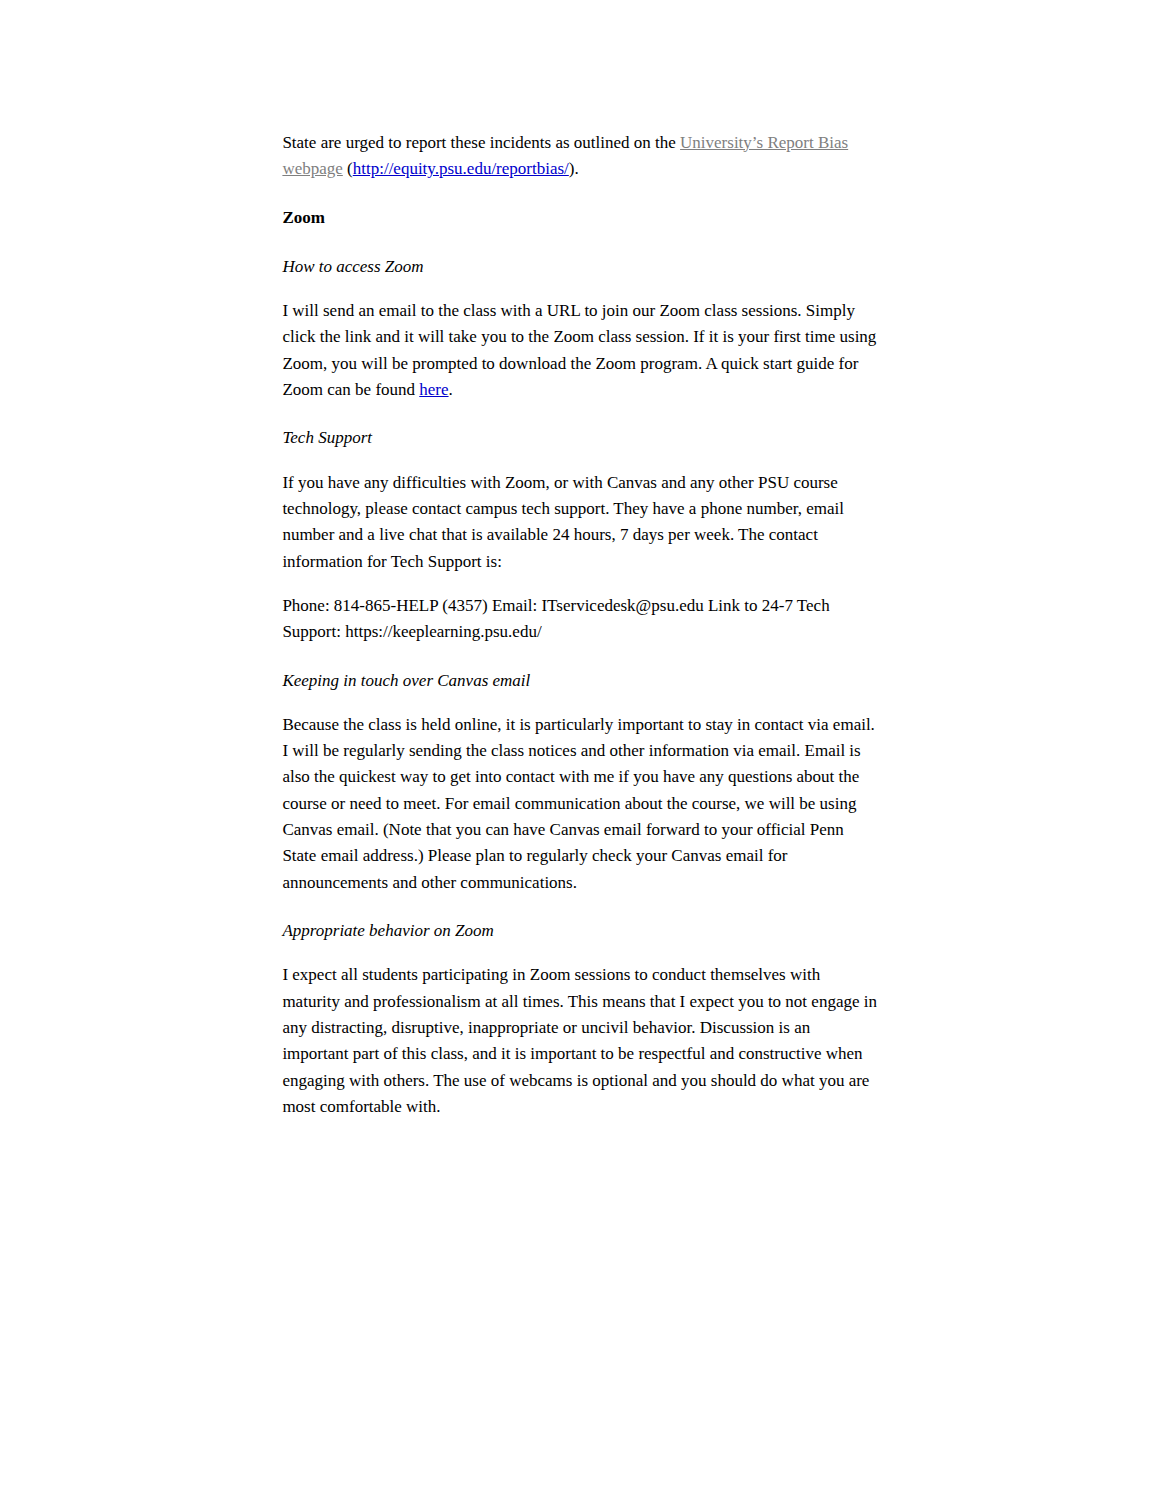State are urged to report these incidents as outlined on the University’s Report Bias webpage (http://equity.psu.edu/reportbias/).
Zoom
How to access Zoom
I will send an email to the class with a URL to join our Zoom class sessions. Simply click the link and it will take you to the Zoom class session. If it is your first time using Zoom, you will be prompted to download the Zoom program. A quick start guide for Zoom can be found here.
Tech Support
If you have any difficulties with Zoom, or with Canvas and any other PSU course technology, please contact campus tech support. They have a phone number, email number and a live chat that is available 24 hours, 7 days per week. The contact information for Tech Support is:
Phone: 814-865-HELP (4357) Email: ITservicedesk@psu.edu Link to 24-7 Tech Support: https://keeplearning.psu.edu/
Keeping in touch over Canvas email
Because the class is held online, it is particularly important to stay in contact via email. I will be regularly sending the class notices and other information via email. Email is also the quickest way to get into contact with me if you have any questions about the course or need to meet. For email communication about the course, we will be using Canvas email. (Note that you can have Canvas email forward to your official Penn State email address.) Please plan to regularly check your Canvas email for announcements and other communications.
Appropriate behavior on Zoom
I expect all students participating in Zoom sessions to conduct themselves with maturity and professionalism at all times. This means that I expect you to not engage in any distracting, disruptive, inappropriate or uncivil behavior. Discussion is an important part of this class, and it is important to be respectful and constructive when engaging with others. The use of webcams is optional and you should do what you are most comfortable with.